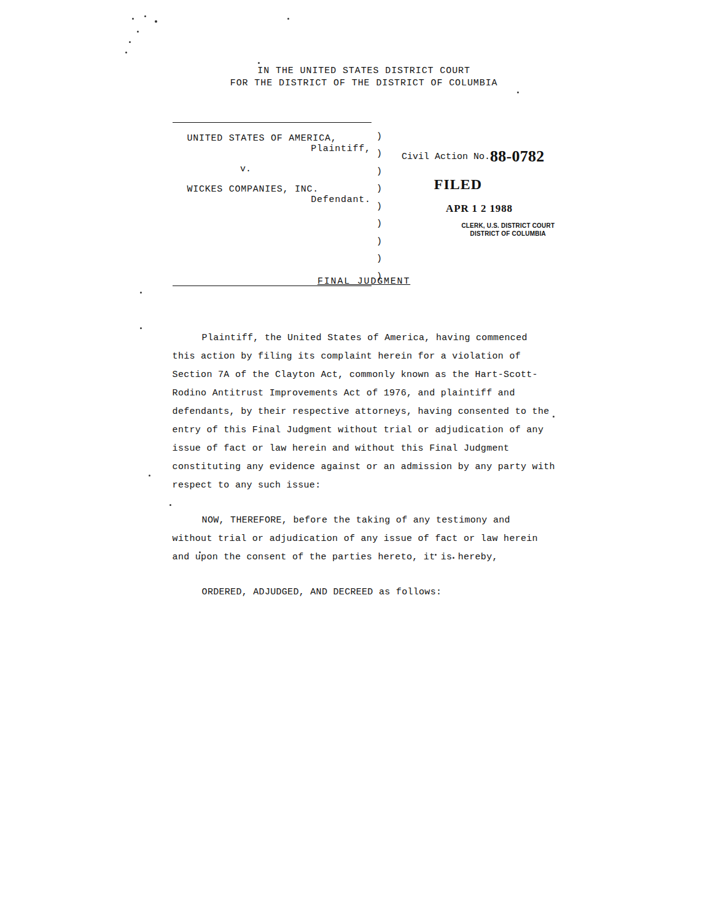IN THE UNITED STATES DISTRICT COURT
FOR THE DISTRICT OF THE DISTRICT OF COLUMBIA
| UNITED STATES OF AMERICA, Plaintiff, v. WICKES COMPANIES, INC. Defendant. | ) ) ) ) ) ) ) ) ) | Civil Action No. 88‑0782 FILED APR 1 2 1988 CLERK, U.S. DISTRICT COURT DISTRICT OF COLUMBIA |
FINAL JUDGMENT
Plaintiff, the United States of America, having commenced this action by filing its complaint herein for a violation of Section 7A of the Clayton Act, commonly known as the Hart-Scott-Rodino Antitrust Improvements Act of 1976, and plaintiff and defendants, by their respective attorneys, having consented to the entry of this Final Judgment without trial or adjudication of any issue of fact or law herein and without this Final Judgment constituting any evidence against or an admission by any party with respect to any such issue:
NOW, THEREFORE, before the taking of any testimony and without trial or adjudication of any issue of fact or law herein and upon the consent of the parties hereto, it is hereby,
ORDERED, ADJUDGED, AND DECREED as follows: